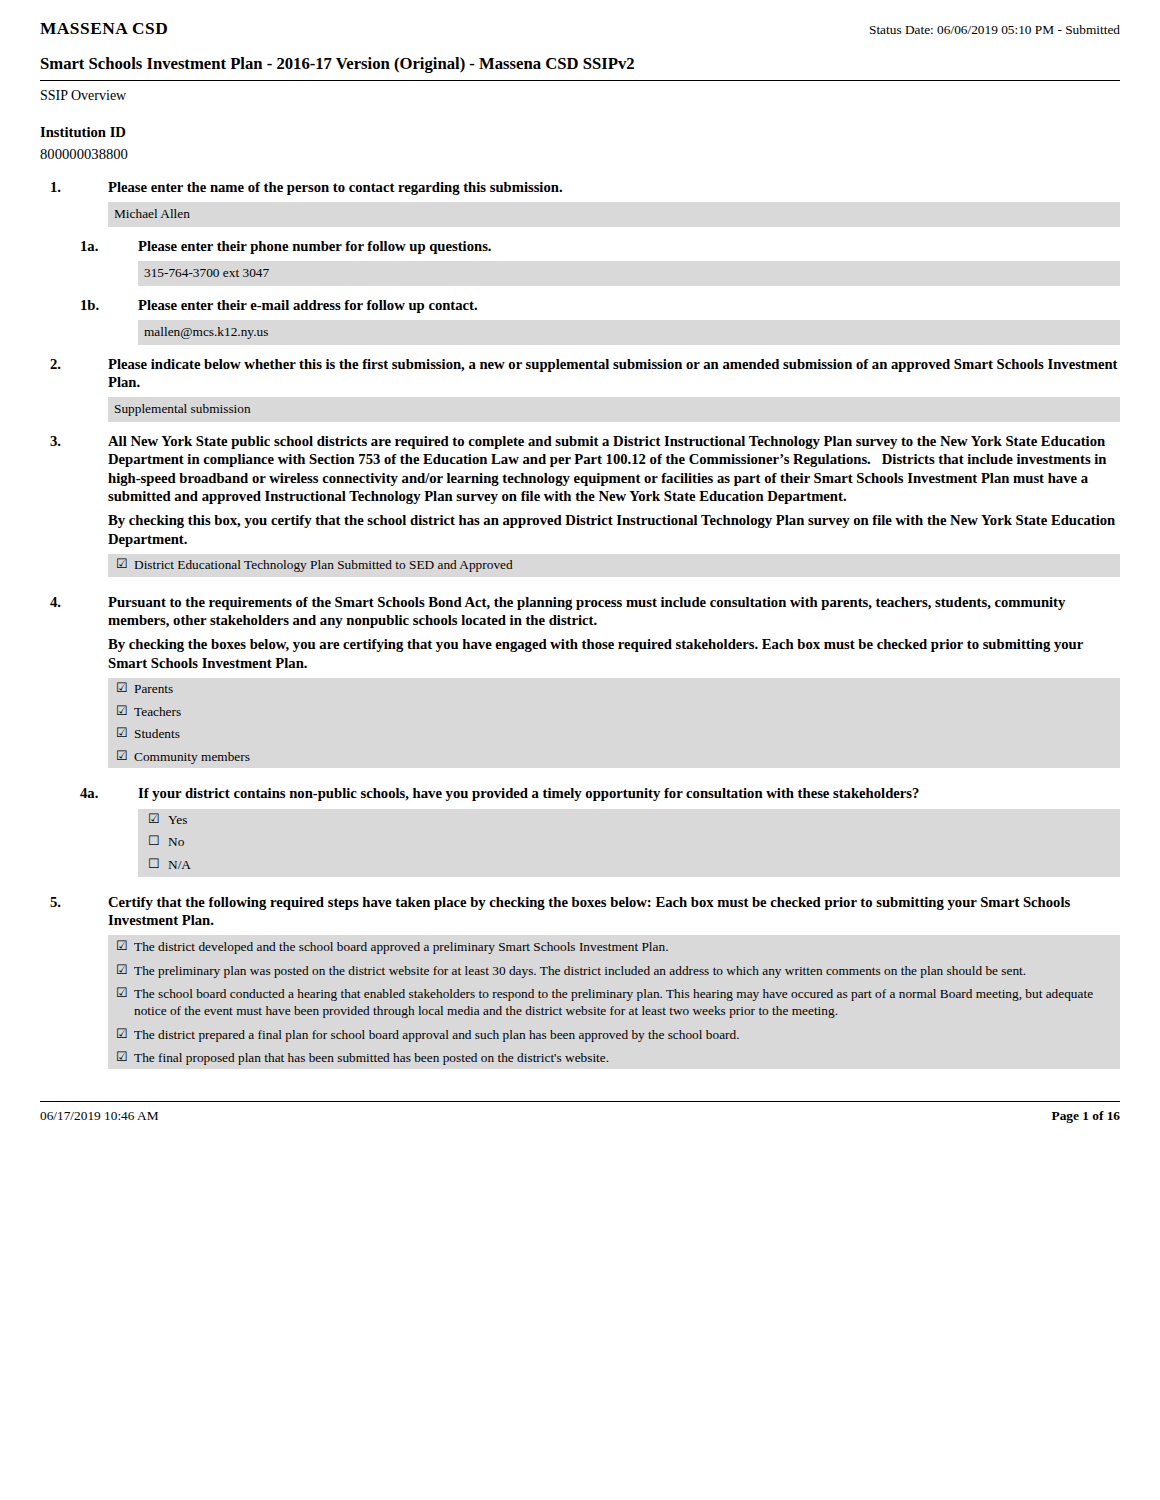MASSENA CSD Status Date: 06/06/2019 05:10 PM - Submitted
Smart Schools Investment Plan - 2016-17 Version (Original) - Massena CSD SSIPv2
SSIP Overview
Institution ID
800000038800
1.
Please enter the name of the person to contact regarding this submission.
Michael Allen
1a.
Please enter their phone number for follow up questions.
315-764-3700 ext 3047
1b.
Please enter their e-mail address for follow up contact.
mallen@mcs.k12.ny.us
2.
Please indicate below whether this is the first submission, a new or supplemental submission or an amended submission of an approved Smart Schools Investment Plan.
Supplemental submission
3.
All New York State public school districts are required to complete and submit a District Instructional Technology Plan survey to the New York State Education Department in compliance with Section 753 of the Education Law and per Part 100.12 of the Commissioner’s Regulations. Districts that include investments in high-speed broadband or wireless connectivity and/or learning technology equipment or facilities as part of their Smart Schools Investment Plan must have a submitted and approved Instructional Technology Plan survey on file with the New York State Education Department.
By checking this box, you certify that the school district has an approved District Instructional Technology Plan survey on file with the New York State Education Department.
District Educational Technology Plan Submitted to SED and Approved
4.
Pursuant to the requirements of the Smart Schools Bond Act, the planning process must include consultation with parents, teachers, students, community members, other stakeholders and any nonpublic schools located in the district.
By checking the boxes below, you are certifying that you have engaged with those required stakeholders. Each box must be checked prior to submitting your Smart Schools Investment Plan.
Parents
Teachers
Students
Community members
4a.
If your district contains non-public schools, have you provided a timely opportunity for consultation with these stakeholders?
Yes
No
N/A
5.
Certify that the following required steps have taken place by checking the boxes below: Each box must be checked prior to submitting your Smart Schools Investment Plan.
The district developed and the school board approved a preliminary Smart Schools Investment Plan.
The preliminary plan was posted on the district website for at least 30 days. The district included an address to which any written comments on the plan should be sent.
The school board conducted a hearing that enabled stakeholders to respond to the preliminary plan. This hearing may have occured as part of a normal Board meeting, but adequate notice of the event must have been provided through local media and the district website for at least two weeks prior to the meeting.
The district prepared a final plan for school board approval and such plan has been approved by the school board.
The final proposed plan that has been submitted has been posted on the district's website.
06/17/2019 10:46 AM Page 1 of 16